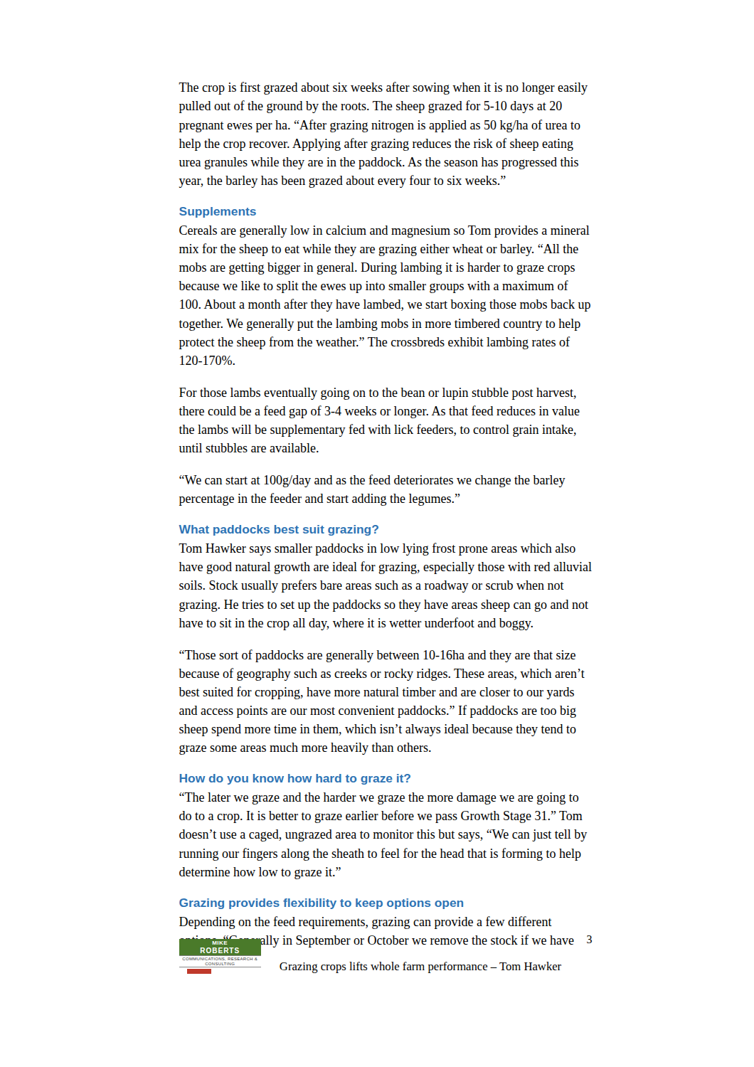The crop is first grazed about six weeks after sowing when it is no longer easily pulled out of the ground by the roots. The sheep grazed for 5-10 days at 20 pregnant ewes per ha. “After grazing nitrogen is applied as 50 kg/ha of urea to help the crop recover. Applying after grazing reduces the risk of sheep eating urea granules while they are in the paddock. As the season has progressed this year, the barley has been grazed about every four to six weeks.”
Supplements
Cereals are generally low in calcium and magnesium so Tom provides a mineral mix for the sheep to eat while they are grazing either wheat or barley. “All the mobs are getting bigger in general. During lambing it is harder to graze crops because we like to split the ewes up into smaller groups with a maximum of 100. About a month after they have lambed, we start boxing those mobs back up together. We generally put the lambing mobs in more timbered country to help protect the sheep from the weather.” The crossbreds exhibit lambing rates of 120-170%.
For those lambs eventually going on to the bean or lupin stubble post harvest, there could be a feed gap of 3-4 weeks or longer. As that feed reduces in value the lambs will be supplementary fed with lick feeders, to control grain intake, until stubbles are available.
“We can start at 100g/day and as the feed deteriorates we change the barley percentage in the feeder and start adding the legumes.”
What paddocks best suit grazing?
Tom Hawker says smaller paddocks in low lying frost prone areas which also have good natural growth are ideal for grazing, especially those with red alluvial soils. Stock usually prefers bare areas such as a roadway or scrub when not grazing. He tries to set up the paddocks so they have areas sheep can go and not have to sit in the crop all day, where it is wetter underfoot and boggy.
“Those sort of paddocks are generally between 10-16ha and they are that size because of geography such as creeks or rocky ridges. These areas, which aren’t best suited for cropping, have more natural timber and are closer to our yards and access points are our most convenient paddocks.” If paddocks are too big sheep spend more time in them, which isn’t always ideal because they tend to graze some areas much more heavily than others.
How do you know how hard to graze it?
“The later we graze and the harder we graze the more damage we are going to do to a crop. It is better to graze earlier before we pass Growth Stage 31.” Tom doesn’t use a caged, ungrazed area to monitor this but says, “We can just tell by running our fingers along the sheath to feel for the head that is forming to help determine how low to graze it.”
Grazing provides flexibility to keep options open
Depending on the feed requirements, grazing can provide a few different options. “Generally in September or October we remove the stock if we have
3
MIKEROBERTS
COMMUNICATIONS, RESEARCH & CONSULTING
Grazing crops lifts whole farm performance – Tom Hawker